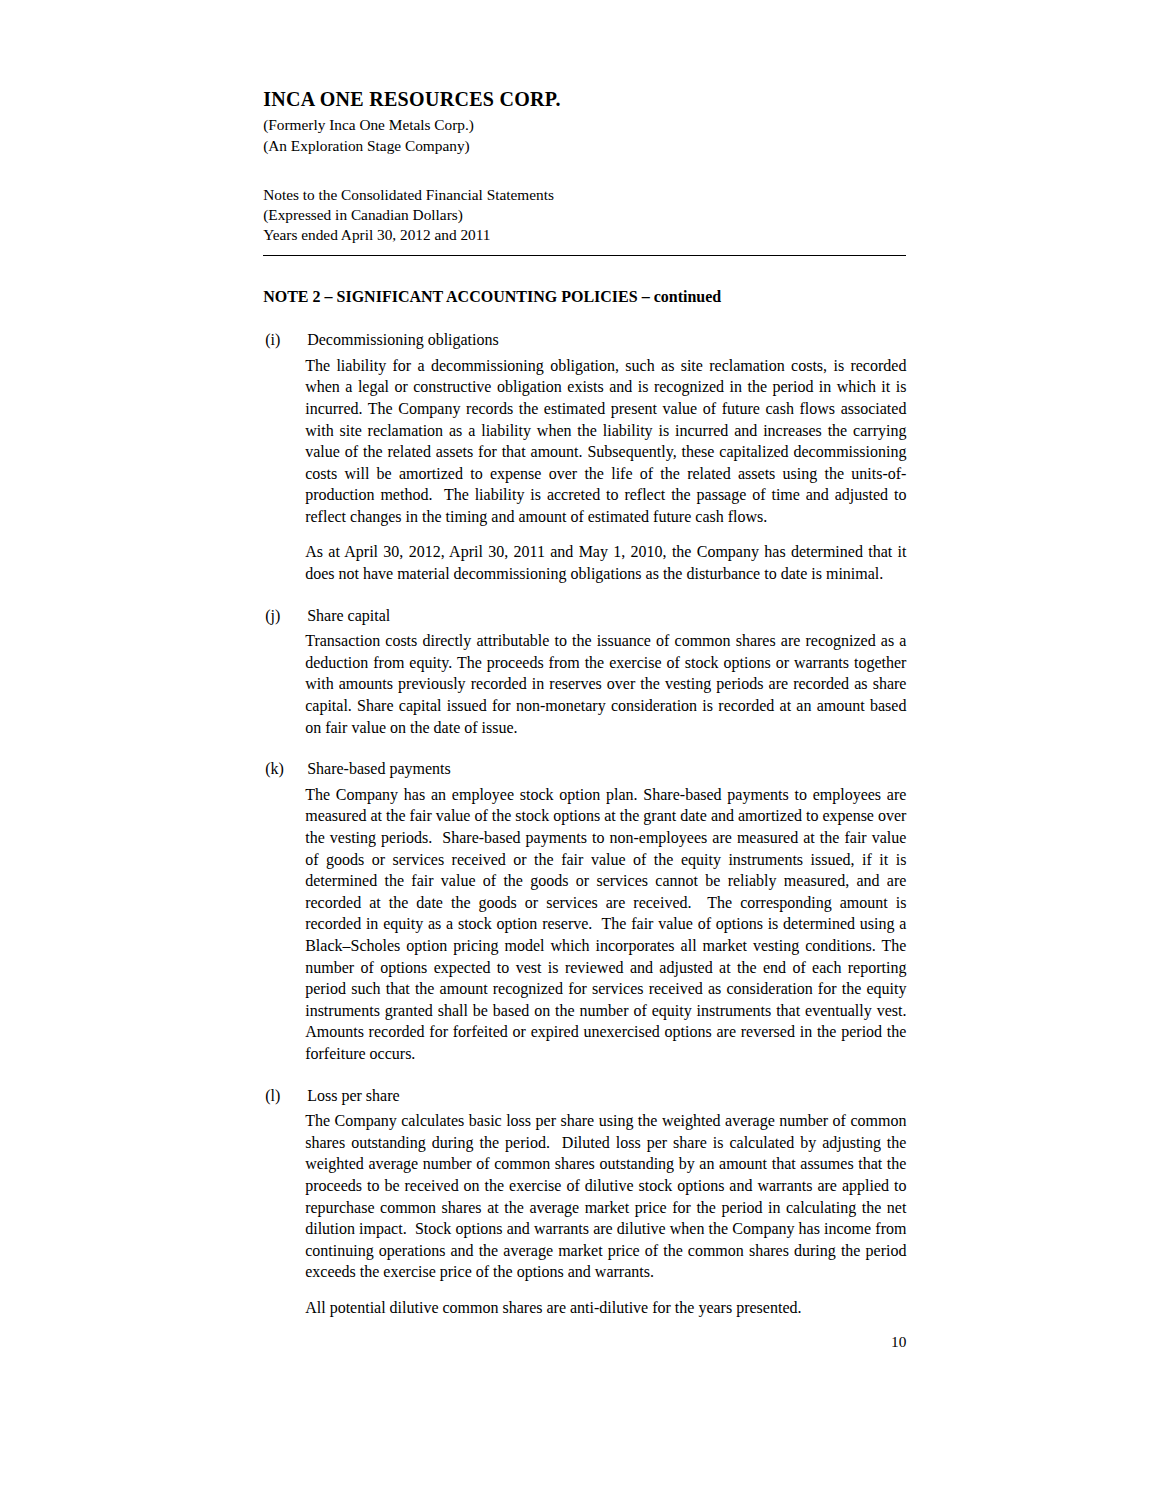INCA ONE RESOURCES CORP.
(Formerly Inca One Metals Corp.)
(An Exploration Stage Company)
Notes to the Consolidated Financial Statements
(Expressed in Canadian Dollars)
Years ended April 30, 2012 and 2011
NOTE 2 – SIGNIFICANT ACCOUNTING POLICIES – continued
(i) Decommissioning obligations
The liability for a decommissioning obligation, such as site reclamation costs, is recorded when a legal or constructive obligation exists and is recognized in the period in which it is incurred. The Company records the estimated present value of future cash flows associated with site reclamation as a liability when the liability is incurred and increases the carrying value of the related assets for that amount. Subsequently, these capitalized decommissioning costs will be amortized to expense over the life of the related assets using the units-of-production method. The liability is accreted to reflect the passage of time and adjusted to reflect changes in the timing and amount of estimated future cash flows.
As at April 30, 2012, April 30, 2011 and May 1, 2010, the Company has determined that it does not have material decommissioning obligations as the disturbance to date is minimal.
(j) Share capital
Transaction costs directly attributable to the issuance of common shares are recognized as a deduction from equity. The proceeds from the exercise of stock options or warrants together with amounts previously recorded in reserves over the vesting periods are recorded as share capital. Share capital issued for non-monetary consideration is recorded at an amount based on fair value on the date of issue.
(k) Share-based payments
The Company has an employee stock option plan. Share-based payments to employees are measured at the fair value of the stock options at the grant date and amortized to expense over the vesting periods. Share-based payments to non-employees are measured at the fair value of goods or services received or the fair value of the equity instruments issued, if it is determined the fair value of the goods or services cannot be reliably measured, and are recorded at the date the goods or services are received. The corresponding amount is recorded in equity as a stock option reserve. The fair value of options is determined using a Black–Scholes option pricing model which incorporates all market vesting conditions. The number of options expected to vest is reviewed and adjusted at the end of each reporting period such that the amount recognized for services received as consideration for the equity instruments granted shall be based on the number of equity instruments that eventually vest. Amounts recorded for forfeited or expired unexercised options are reversed in the period the forfeiture occurs.
(l) Loss per share
The Company calculates basic loss per share using the weighted average number of common shares outstanding during the period. Diluted loss per share is calculated by adjusting the weighted average number of common shares outstanding by an amount that assumes that the proceeds to be received on the exercise of dilutive stock options and warrants are applied to repurchase common shares at the average market price for the period in calculating the net dilution impact. Stock options and warrants are dilutive when the Company has income from continuing operations and the average market price of the common shares during the period exceeds the exercise price of the options and warrants.
All potential dilutive common shares are anti-dilutive for the years presented.
10